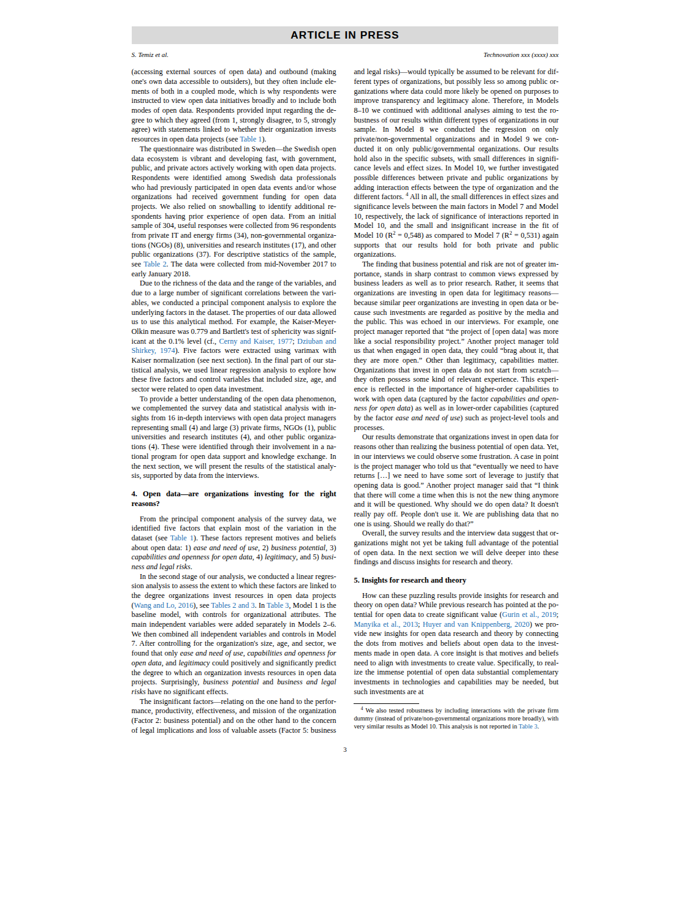ARTICLE IN PRESS
S. Temiz et al.
Technovation xxx (xxxx) xxx
(accessing external sources of open data) and outbound (making one's own data accessible to outsiders), but they often include elements of both in a coupled mode, which is why respondents were instructed to view open data initiatives broadly and to include both modes of open data. Respondents provided input regarding the degree to which they agreed (from 1, strongly disagree, to 5, strongly agree) with statements linked to whether their organization invests resources in open data projects (see Table 1).
The questionnaire was distributed in Sweden—the Swedish open data ecosystem is vibrant and developing fast, with government, public, and private actors actively working with open data projects. Respondents were identified among Swedish data professionals who had previously participated in open data events and/or whose organizations had received government funding for open data projects. We also relied on snowballing to identify additional respondents having prior experience of open data. From an initial sample of 304, useful responses were collected from 96 respondents from private IT and energy firms (34), non-governmental organizations (NGOs) (8), universities and research institutes (17), and other public organizations (37). For descriptive statistics of the sample, see Table 2. The data were collected from mid-November 2017 to early January 2018.
Due to the richness of the data and the range of the variables, and due to a large number of significant correlations between the variables, we conducted a principal component analysis to explore the underlying factors in the dataset. The properties of our data allowed us to use this analytical method. For example, the Kaiser-Meyer-Olkin measure was 0.779 and Bartlett's test of sphericity was significant at the 0.1% level (cf., Cerny and Kaiser, 1977; Dziuban and Shirkey, 1974). Five factors were extracted using varimax with Kaiser normalization (see next section). In the final part of our statistical analysis, we used linear regression analysis to explore how these five factors and control variables that included size, age, and sector were related to open data investment.
To provide a better understanding of the open data phenomenon, we complemented the survey data and statistical analysis with insights from 16 in-depth interviews with open data project managers representing small (4) and large (3) private firms, NGOs (1), public universities and research institutes (4), and other public organizations (4). These were identified through their involvement in a national program for open data support and knowledge exchange. In the next section, we will present the results of the statistical analysis, supported by data from the interviews.
4. Open data—are organizations investing for the right reasons?
From the principal component analysis of the survey data, we identified five factors that explain most of the variation in the dataset (see Table 1). These factors represent motives and beliefs about open data: 1) ease and need of use, 2) business potential, 3) capabilities and openness for open data, 4) legitimacy, and 5) business and legal risks.
In the second stage of our analysis, we conducted a linear regression analysis to assess the extent to which these factors are linked to the degree organizations invest resources in open data projects (Wang and Lo, 2016), see Tables 2 and 3. In Table 3, Model 1 is the baseline model, with controls for organizational attributes. The main independent variables were added separately in Models 2–6. We then combined all independent variables and controls in Model 7. After controlling for the organization's size, age, and sector, we found that only ease and need of use, capabilities and openness for open data, and legitimacy could positively and significantly predict the degree to which an organization invests resources in open data projects. Surprisingly, business potential and business and legal risks have no significant effects.
The insignificant factors—relating on the one hand to the performance, productivity, effectiveness, and mission of the organization (Factor 2: business potential) and on the other hand to the concern of legal implications and loss of valuable assets (Factor 5: business and legal risks)—would typically be assumed to be relevant for different types of organizations, but possibly less so among public organizations where data could more likely be opened on purposes to improve transparency and legitimacy alone. Therefore, in Models 8–10 we continued with additional analyses aiming to test the robustness of our results within different types of organizations in our sample. In Model 8 we conducted the regression on only private/non-governmental organizations and in Model 9 we conducted it on only public/governmental organizations. Our results hold also in the specific subsets, with small differences in significance levels and effect sizes. In Model 10, we further investigated possible differences between private and public organizations by adding interaction effects between the type of organization and the different factors. 4 All in all, the small differences in effect sizes and significance levels between the main factors in Model 7 and Model 10, respectively, the lack of significance of interactions reported in Model 10, and the small and insignificant increase in the fit of Model 10 (R2 = 0,548) as compared to Model 7 (R2 = 0,531) again supports that our results hold for both private and public organizations.
The finding that business potential and risk are not of greater importance, stands in sharp contrast to common views expressed by business leaders as well as to prior research. Rather, it seems that organizations are investing in open data for legitimacy reasons—because similar peer organizations are investing in open data or because such investments are regarded as positive by the media and the public. This was echoed in our interviews. For example, one project manager reported that “the project of [open data] was more like a social responsibility project.” Another project manager told us that when engaged in open data, they could “brag about it, that they are more open.” Other than legitimacy, capabilities matter. Organizations that invest in open data do not start from scratch—they often possess some kind of relevant experience. This experience is reflected in the importance of higher-order capabilities to work with open data (captured by the factor capabilities and openness for open data) as well as in lower-order capabilities (captured by the factor ease and need of use) such as project-level tools and processes.
Our results demonstrate that organizations invest in open data for reasons other than realizing the business potential of open data. Yet, in our interviews we could observe some frustration. A case in point is the project manager who told us that “eventually we need to have returns […] we need to have some sort of leverage to justify that opening data is good.” Another project manager said that “I think that there will come a time when this is not the new thing anymore and it will be questioned. Why should we do open data? It doesn't really pay off. People don't use it. We are publishing data that no one is using. Should we really do that?”
Overall, the survey results and the interview data suggest that organizations might not yet be taking full advantage of the potential of open data. In the next section we will delve deeper into these findings and discuss insights for research and theory.
5. Insights for research and theory
How can these puzzling results provide insights for research and theory on open data? While previous research has pointed at the potential for open data to create significant value (Gurin et al., 2019; Manyika et al., 2013; Huyer and van Knippenberg, 2020) we provide new insights for open data research and theory by connecting the dots from motives and beliefs about open data to the investments made in open data. A core insight is that motives and beliefs need to align with investments to create value. Specifically, to realize the immense potential of open data substantial complementary investments in technologies and capabilities may be needed, but such investments are at
4 We also tested robustness by including interactions with the private firm dummy (instead of private/non-governmental organizations more broadly), with very similar results as Model 10. This analysis is not reported in Table 3.
3